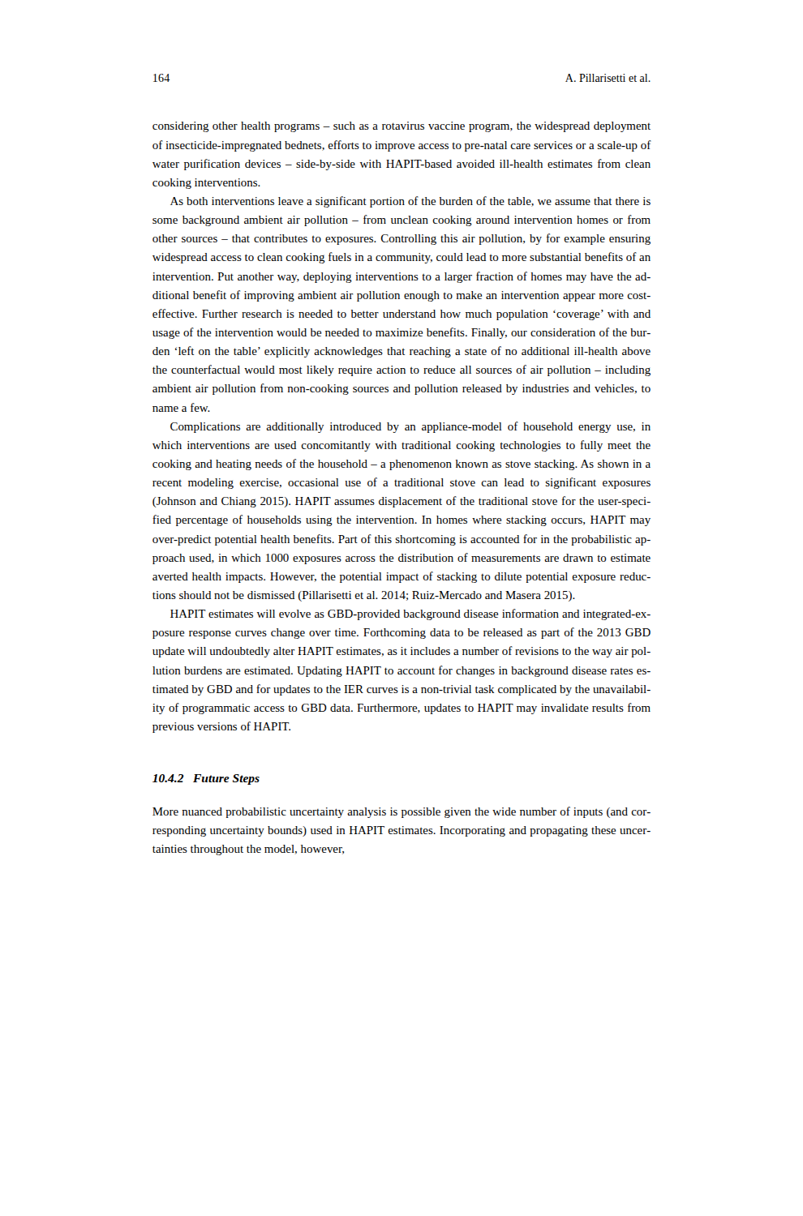164 A. Pillarisetti et al.
considering other health programs – such as a rotavirus vaccine program, the widespread deployment of insecticide-impregnated bednets, efforts to improve access to pre-natal care services or a scale-up of water purification devices – side-by-side with HAPIT-based avoided ill-health estimates from clean cooking interventions.
As both interventions leave a significant portion of the burden of the table, we assume that there is some background ambient air pollution – from unclean cooking around intervention homes or from other sources – that contributes to exposures. Controlling this air pollution, by for example ensuring widespread access to clean cooking fuels in a community, could lead to more substantial benefits of an intervention. Put another way, deploying interventions to a larger fraction of homes may have the additional benefit of improving ambient air pollution enough to make an intervention appear more cost-effective. Further research is needed to better understand how much population ‘coverage’ with and usage of the intervention would be needed to maximize benefits. Finally, our consideration of the burden ‘left on the table’ explicitly acknowledges that reaching a state of no additional ill-health above the counterfactual would most likely require action to reduce all sources of air pollution – including ambient air pollution from non-cooking sources and pollution released by industries and vehicles, to name a few.
Complications are additionally introduced by an appliance-model of household energy use, in which interventions are used concomitantly with traditional cooking technologies to fully meet the cooking and heating needs of the household – a phenomenon known as stove stacking. As shown in a recent modeling exercise, occasional use of a traditional stove can lead to significant exposures (Johnson and Chiang 2015). HAPIT assumes displacement of the traditional stove for the user-specified percentage of households using the intervention. In homes where stacking occurs, HAPIT may over-predict potential health benefits. Part of this shortcoming is accounted for in the probabilistic approach used, in which 1000 exposures across the distribution of measurements are drawn to estimate averted health impacts. However, the potential impact of stacking to dilute potential exposure reductions should not be dismissed (Pillarisetti et al. 2014; Ruiz-Mercado and Masera 2015).
HAPIT estimates will evolve as GBD-provided background disease information and integrated-exposure response curves change over time. Forthcoming data to be released as part of the 2013 GBD update will undoubtedly alter HAPIT estimates, as it includes a number of revisions to the way air pollution burdens are estimated. Updating HAPIT to account for changes in background disease rates estimated by GBD and for updates to the IER curves is a non-trivial task complicated by the unavailability of programmatic access to GBD data. Furthermore, updates to HAPIT may invalidate results from previous versions of HAPIT.
10.4.2 Future Steps
More nuanced probabilistic uncertainty analysis is possible given the wide number of inputs (and corresponding uncertainty bounds) used in HAPIT estimates. Incorporating and propagating these uncertainties throughout the model, however,